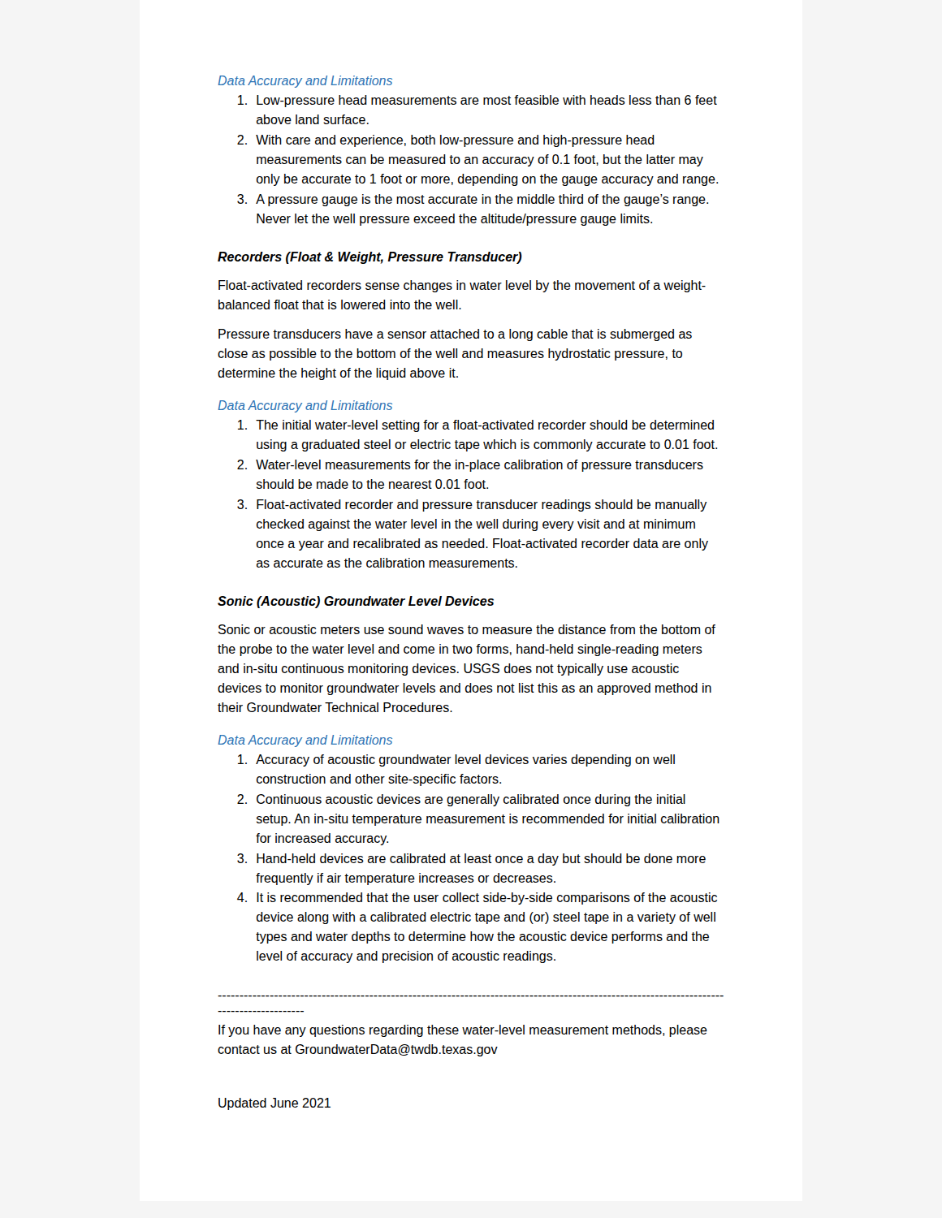Data Accuracy and Limitations
Low-pressure head measurements are most feasible with heads less than 6 feet above land surface.
With care and experience, both low-pressure and high-pressure head measurements can be measured to an accuracy of 0.1 foot, but the latter may only be accurate to 1 foot or more, depending on the gauge accuracy and range.
A pressure gauge is the most accurate in the middle third of the gauge’s range. Never let the well pressure exceed the altitude/pressure gauge limits.
Recorders (Float & Weight, Pressure Transducer)
Float-activated recorders sense changes in water level by the movement of a weight-balanced float that is lowered into the well.
Pressure transducers have a sensor attached to a long cable that is submerged as close as possible to the bottom of the well and measures hydrostatic pressure, to determine the height of the liquid above it.
Data Accuracy and Limitations
The initial water-level setting for a float-activated recorder should be determined using a graduated steel or electric tape which is commonly accurate to 0.01 foot.
Water-level measurements for the in-place calibration of pressure transducers should be made to the nearest 0.01 foot.
Float-activated recorder and pressure transducer readings should be manually checked against the water level in the well during every visit and at minimum once a year and recalibrated as needed. Float-activated recorder data are only as accurate as the calibration measurements.
Sonic (Acoustic) Groundwater Level Devices
Sonic or acoustic meters use sound waves to measure the distance from the bottom of the probe to the water level and come in two forms, hand-held single-reading meters and in-situ continuous monitoring devices. USGS does not typically use acoustic devices to monitor groundwater levels and does not list this as an approved method in their Groundwater Technical Procedures.
Data Accuracy and Limitations
Accuracy of acoustic groundwater level devices varies depending on well construction and other site-specific factors.
Continuous acoustic devices are generally calibrated once during the initial setup. An in-situ temperature measurement is recommended for initial calibration for increased accuracy.
Hand-held devices are calibrated at least once a day but should be done more frequently if air temperature increases or decreases.
It is recommended that the user collect side-by-side comparisons of the acoustic device along with a calibrated electric tape and (or) steel tape in a variety of well types and water depths to determine how the acoustic device performs and the level of accuracy and precision of acoustic readings.
-----------------------------------------------------------------------------------------------------------------------------------------
If you have any questions regarding these water-level measurement methods, please contact us at GroundwaterData@twdb.texas.gov
Updated June 2021